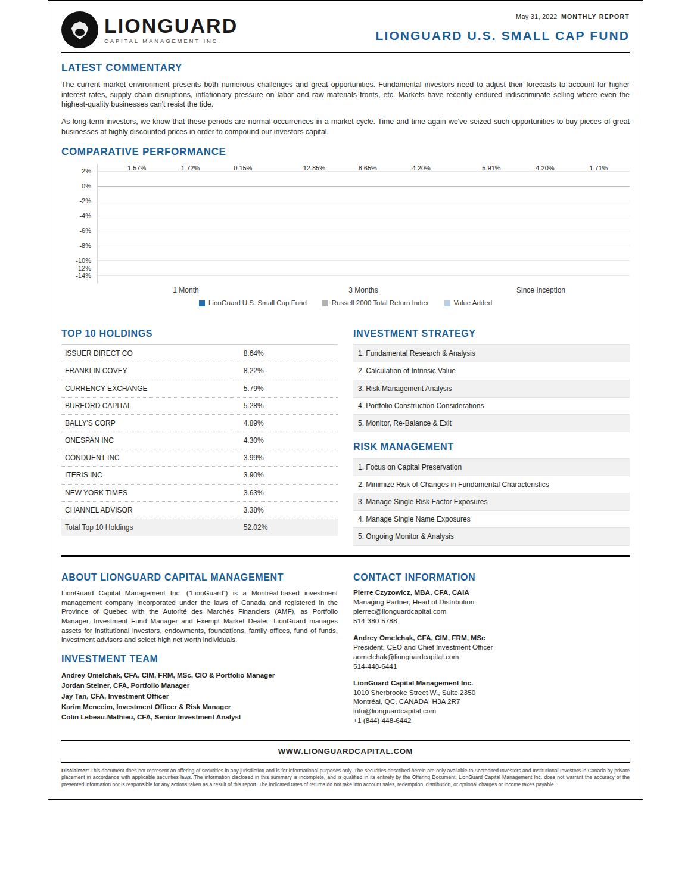LIONGUARD
CAPITAL MANAGEMENT INC.
May 31, 2022 MONTHLY REPORT
LIONGUARD U.S. SMALL CAP FUND
LATEST COMMENTARY
The current market environment presents both numerous challenges and great opportunities. Fundamental investors need to adjust their forecasts to account for higher interest rates, supply chain disruptions, inflationary pressure on labor and raw materials fronts, etc. Markets have recently endured indiscriminate selling where even the highest-quality businesses can't resist the tide.
As long-term investors, we know that these periods are normal occurrences in a market cycle. Time and time again we've seized such opportunities to buy pieces of great businesses at highly discounted prices in order to compound our investors capital.
COMPARATIVE PERFORMANCE
2% 0% -2% -4% -6% -8% -10% -12% -14%
-1.57%
-1.72%
0.15%
-12.85%
-8.65%
-4.20%
-5.91%
-4.20%
-1.71%
1 Month 3 Months Since Inception
LionGuard U.S. Small Cap Fund Russell 2000 Total Return Index Value Added
TOP 10 HOLDINGS
| ISSUER DIRECT CO | 8.64% |
| FRANKLIN COVEY | 8.22% |
| CURRENCY EXCHANGE | 5.79% |
| BURFORD CAPITAL | 5.28% |
| BALLY'S CORP | 4.89% |
| ONESPAN INC | 4.30% |
| CONDUENT INC | 3.99% |
| ITERIS INC | 3.90% |
| NEW YORK TIMES | 3.63% |
| CHANNEL ADVISOR | 3.38% |
| Total Top 10 Holdings | 52.02% |
INVESTMENT STRATEGY
| 1. Fundamental Research & Analysis |
| 2. Calculation of Intrinsic Value |
| 3. Risk Management Analysis |
| 4. Portfolio Construction Considerations |
| 5. Monitor, Re-Balance & Exit |
RISK MANAGEMENT
| 1. Focus on Capital Preservation |
| 2. Minimize Risk of Changes in Fundamental Characteristics |
| 3. Manage Single Risk Factor Exposures |
| 4. Manage Single Name Exposures |
| 5. Ongoing Monitor & Analysis |
ABOUT LIONGUARD CAPITAL MANAGEMENT
LionGuard Capital Management Inc. (“LionGuard”) is a Montréal-based investment management company incorporated under the laws of Canada and registered in the Province of Quebec with the Autorité des Marchés Financiers (AMF), as Portfolio Manager, Investment Fund Manager and Exempt Market Dealer. LionGuard manages assets for institutional investors, endowments, foundations, family offices, fund of funds, investment advisors and select high net worth individuals.
INVESTMENT TEAM
Andrey Omelchak, CFA, CIM, FRM, MSc, CIO & Portfolio Manager
Jordan Steiner, CFA, Portfolio Manager
Jay Tan, CFA, Investment Officer
Karim Meneeim, Investment Officer & Risk Manager
Colin Lebeau-Mathieu, CFA, Senior Investment Analyst
CONTACT INFORMATION
Pierre Czyzowicz, MBA, CFA, CAIA Managing Partner, Head of Distribution
pierrec@lionguardcapital.com
514-380-5788
Andrey Omelchak, CFA, CIM, FRM, MSc President, CEO and Chief Investment Officer
aomelchak@lionguardcapital.com
514-448-6441
LionGuard Capital Management Inc. 1010 Sherbrooke Street W., Suite 2350
Montréal, QC, CANADA H3A 2R7
info@lionguardcapital.com
+1 (844) 448-6442
WWW.LIONGUARDCAPITAL.COM
Disclaimer: This document does not represent an offering of securities in any jurisdiction and is for informational purposes only. The securities described herein are only available to Accredited Investors and Institutional Investors in Canada by private placement in accordance with applicable securities laws. The information disclosed in this summary is incomplete, and is qualified in its entirety by the Offering Document. LionGuard Capital Management Inc. does not warrant the accuracy of the presented information nor is responsible for any actions taken as a result of this report. The indicated rates of returns do not take into account sales, redemption, distribution, or optional charges or income taxes payable.